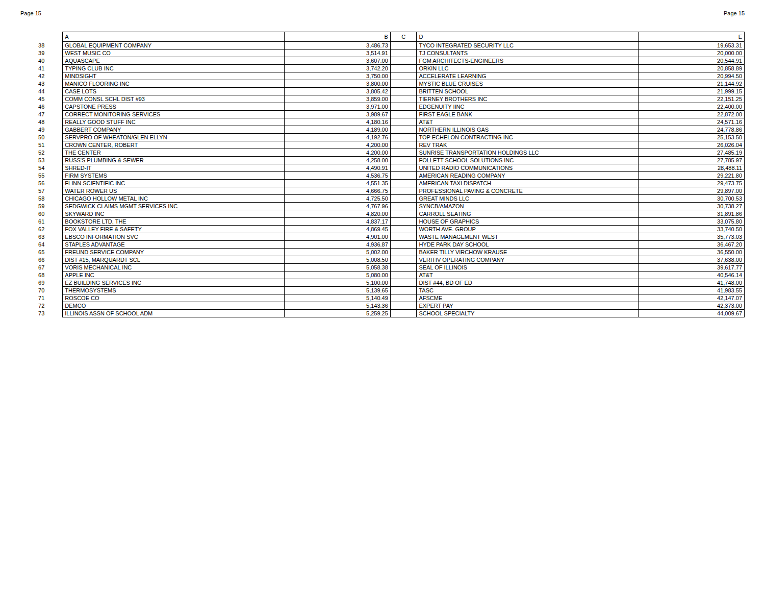Page 15 Page 15
| | A | B | C | D | E |
| --- | --- | --- | --- | --- | --- |
| 38 | GLOBAL EQUIPMENT COMPANY | 3,486.73 | | TYCO INTEGRATED SECURITY LLC | 19,653.31 |
| 39 | WEST MUSIC CO | 3,514.91 | | TJ CONSULTANTS | 20,000.00 |
| 40 | AQUASCAPE | 3,607.00 | | FGM ARCHITECTS-ENGINEERS | 20,544.91 |
| 41 | TYPING CLUB INC | 3,742.20 | | ORKIN LLC | 20,858.89 |
| 42 | MINDSIGHT | 3,750.00 | | ACCELERATE LEARNING | 20,994.50 |
| 43 | MANICO FLOORING INC | 3,800.00 | | MYSTIC BLUE CRUISES | 21,144.92 |
| 44 | CASE LOTS | 3,805.42 | | BRITTEN SCHOOL | 21,999.15 |
| 45 | COMM CONSL SCHL DIST #93 | 3,859.00 | | TIERNEY BROTHERS INC | 22,151.25 |
| 46 | CAPSTONE PRESS | 3,971.00 | | EDGENUITY IINC | 22,400.00 |
| 47 | CORRECT MONITORING SERVICES | 3,989.67 | | FIRST EAGLE BANK | 22,872.00 |
| 48 | REALLY GOOD STUFF INC | 4,180.16 | | AT&T | 24,571.16 |
| 49 | GABBERT COMPANY | 4,189.00 | | NORTHERN ILLINOIS GAS | 24,778.86 |
| 50 | SERVPRO OF WHEATON/GLEN ELLYN | 4,192.76 | | TOP ECHELON CONTRACTING INC | 25,153.50 |
| 51 | CROWN CENTER, ROBERT | 4,200.00 | | REV TRAK | 26,026.04 |
| 52 | THE CENTER | 4,200.00 | | SUNRISE TRANSPORTATION HOLDINGS LLC | 27,485.19 |
| 53 | RUSS'S PLUMBING & SEWER | 4,258.00 | | FOLLETT SCHOOL SOLUTIONS INC | 27,785.97 |
| 54 | SHRED-IT | 4,490.91 | | UNITED RADIO COMMUNICATIONS | 28,488.11 |
| 55 | FIRM SYSTEMS | 4,536.75 | | AMERICAN READING COMPANY | 29,221.80 |
| 56 | FLINN SCIENTIFIC INC | 4,551.35 | | AMERICAN TAXI DISPATCH | 29,473.75 |
| 57 | WATER ROWER US | 4,666.75 | | PROFESSIONAL PAVING & CONCRETE | 29,897.00 |
| 58 | CHICAGO HOLLOW METAL INC | 4,725.50 | | GREAT MINDS LLC | 30,700.53 |
| 59 | SEDGWICK CLAIMS MGMT SERVICES INC | 4,767.96 | | SYNCB/AMAZON | 30,738.27 |
| 60 | SKYWARD INC | 4,820.00 | | CARROLL SEATING | 31,891.86 |
| 61 | BOOKSTORE LTD, THE | 4,837.17 | | HOUSE OF GRAPHICS | 33,075.80 |
| 62 | FOX VALLEY FIRE & SAFETY | 4,869.45 | | WORTH AVE. GROUP | 33,740.50 |
| 63 | EBSCO INFORMATION SVC | 4,901.00 | | WASTE MANAGEMENT WEST | 35,773.03 |
| 64 | STAPLES ADVANTAGE | 4,936.87 | | HYDE PARK DAY SCHOOL | 36,467.20 |
| 65 | FREUND SERVICE COMPANY | 5,002.00 | | BAKER TILLY VIRCHOW KRAUSE | 36,550.00 |
| 66 | DIST #15, MARQUARDT SCL | 5,008.50 | | VERITIV OPERATING COMPANY | 37,638.00 |
| 67 | VORIS MECHANICAL INC | 5,058.38 | | SEAL OF ILLINOIS | 39,617.77 |
| 68 | APPLE INC | 5,080.00 | | AT&T | 40,546.14 |
| 69 | EZ BUILDING SERVICES INC | 5,100.00 | | DIST #44, BD OF ED | 41,748.00 |
| 70 | THERMOSYSTEMS | 5,139.65 | | TASC | 41,983.55 |
| 71 | ROSCOE CO | 5,140.49 | | AFSCME | 42,147.07 |
| 72 | DEMCO | 5,143.36 | | EXPERT PAY | 42,373.00 |
| 73 | ILLINOIS ASSN OF SCHOOL ADM | 5,259.25 | | SCHOOL SPECIALTY | 44,009.67 |